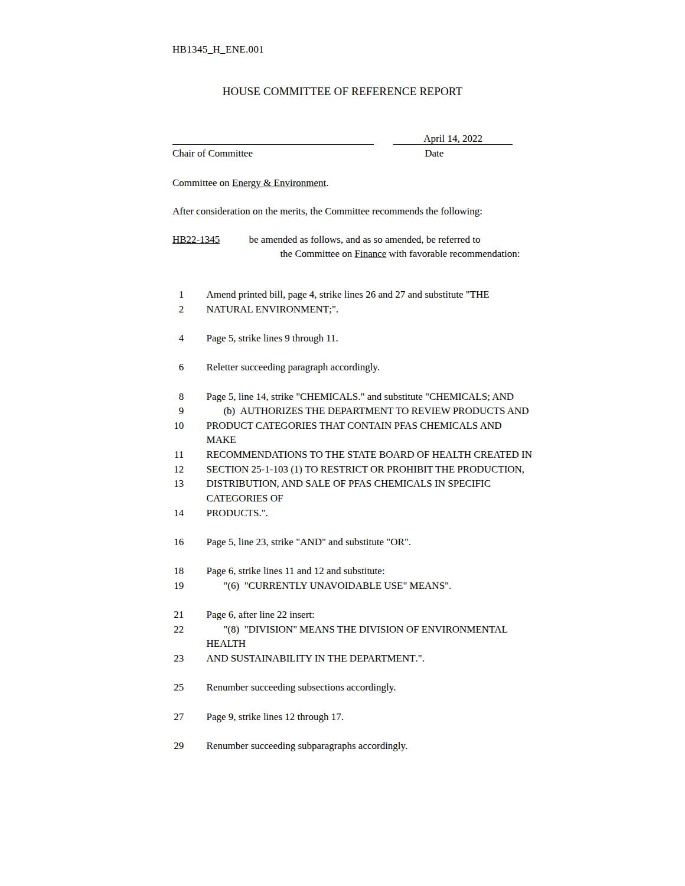HB1345_H_ENE.001
HOUSE COMMITTEE OF REFERENCE REPORT
April 14, 2022
Chair of Committee
Date
Committee on Energy & Environment.
After consideration on the merits, the Committee recommends the following:
HB22-1345
be amended as follows, and as so amended, be referred to the Committee on Finance with favorable recommendation:
Amend printed bill, page 4, strike lines 26 and 27 and substitute "THE
NATURAL ENVIRONMENT;".
Page 5, strike lines 9 through 11.
Reletter succeeding paragraph accordingly.
Page 5, line 14, strike "CHEMICALS." and substitute "CHEMICALS; AND
(b) AUTHORIZES THE DEPARTMENT TO REVIEW PRODUCTS AND
PRODUCT CATEGORIES THAT CONTAIN PFAS CHEMICALS AND MAKE
RECOMMENDATIONS TO THE STATE BOARD OF HEALTH CREATED IN
SECTION 25-1-103 (1) TO RESTRICT OR PROHIBIT THE PRODUCTION,
DISTRIBUTION, AND SALE OF PFAS CHEMICALS IN SPECIFIC CATEGORIES OF
PRODUCTS.".
Page 5, line 23, strike "AND" and substitute "OR".
Page 6, strike lines 11 and 12 and substitute:
"(6) "CURRENTLY UNAVOIDABLE USE" MEANS".
Page 6, after line 22 insert:
"(8) "DIVISION" MEANS THE DIVISION OF ENVIRONMENTAL HEALTH
AND SUSTAINABILITY IN THE DEPARTMENT.".
Renumber succeeding subsections accordingly.
Page 9, strike lines 12 through 17.
Renumber succeeding subparagraphs accordingly.